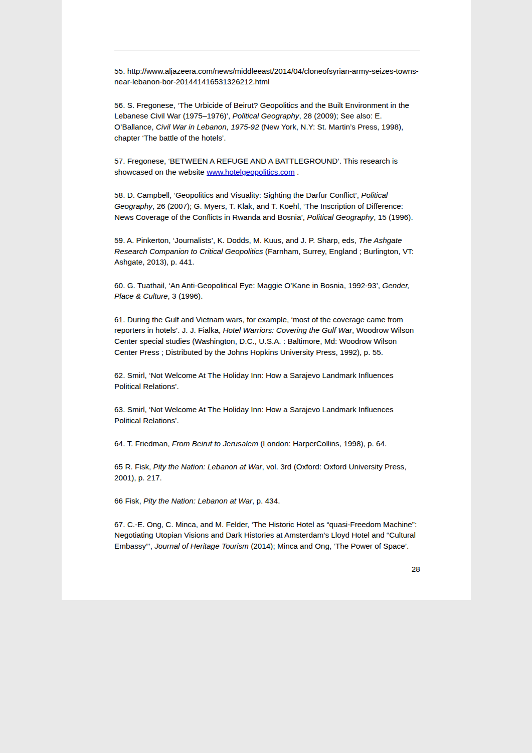55. http://www.aljazeera.com/news/middleeast/2014/04/cloneofsyrian-army-seizes-towns-near-lebanon-bor-201441416531326212.html
56. S. Fregonese, ‘The Urbicide of Beirut? Geopolitics and the Built Environment in the Lebanese Civil War (1975–1976)’, Political Geography, 28 (2009); See also: E. O’Ballance, Civil War in Lebanon, 1975-92 (New York, N.Y: St. Martin’s Press, 1998), chapter ‘The battle of the hotels’.
57. Fregonese, ‘BETWEEN A REFUGE AND A BATTLEGROUND’. This research is showcased on the website www.hotelgeopolitics.com .
58. D. Campbell, ‘Geopolitics and Visuality: Sighting the Darfur Conflict’, Political Geography, 26 (2007); G. Myers, T. Klak, and T. Koehl, ‘The Inscription of Difference: News Coverage of the Conflicts in Rwanda and Bosnia’, Political Geography, 15 (1996).
59. A. Pinkerton, ‘Journalists’, K. Dodds, M. Kuus, and J. P. Sharp, eds, The Ashgate Research Companion to Critical Geopolitics (Farnham, Surrey, England ; Burlington, VT: Ashgate, 2013), p. 441.
60. G. Tuathail, ‘An Anti-Geopolitical Eye: Maggie O’Kane in Bosnia, 1992-93’, Gender, Place & Culture, 3 (1996).
61. During the Gulf and Vietnam wars, for example, ‘most of the coverage came from reporters in hotels’. J. J. Fialka, Hotel Warriors: Covering the Gulf War, Woodrow Wilson Center special studies (Washington, D.C., U.S.A. : Baltimore, Md: Woodrow Wilson Center Press ; Distributed by the Johns Hopkins University Press, 1992), p. 55.
62. Smirl, ‘Not Welcome At The Holiday Inn: How a Sarajevo Landmark Influences Political Relations’.
63. Smirl, ‘Not Welcome At The Holiday Inn: How a Sarajevo Landmark Influences Political Relations’.
64. T. Friedman, From Beirut to Jerusalem (London: HarperCollins, 1998), p. 64.
65 R. Fisk, Pity the Nation: Lebanon at War, vol. 3rd (Oxford: Oxford University Press, 2001), p. 217.
66 Fisk, Pity the Nation: Lebanon at War, p. 434.
67. C.-E. Ong, C. Minca, and M. Felder, ‘The Historic Hotel as “quasi-Freedom Machine”: Negotiating Utopian Visions and Dark Histories at Amsterdam’s Lloyd Hotel and “Cultural Embassy”’, Journal of Heritage Tourism (2014); Minca and Ong, ‘The Power of Space’.
28